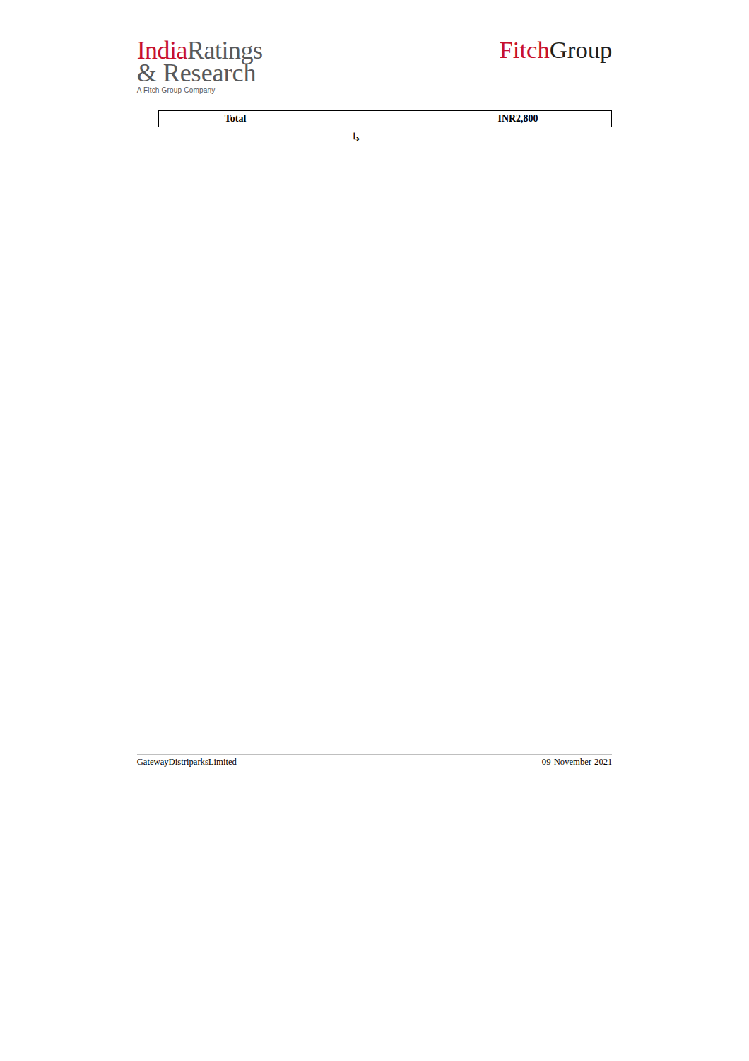India Ratings
& Research
A Fitch Group Company
Fitch Group
| | Total | INR2,800 |
↳
GatewayDistriparksLimited
09-November-2021